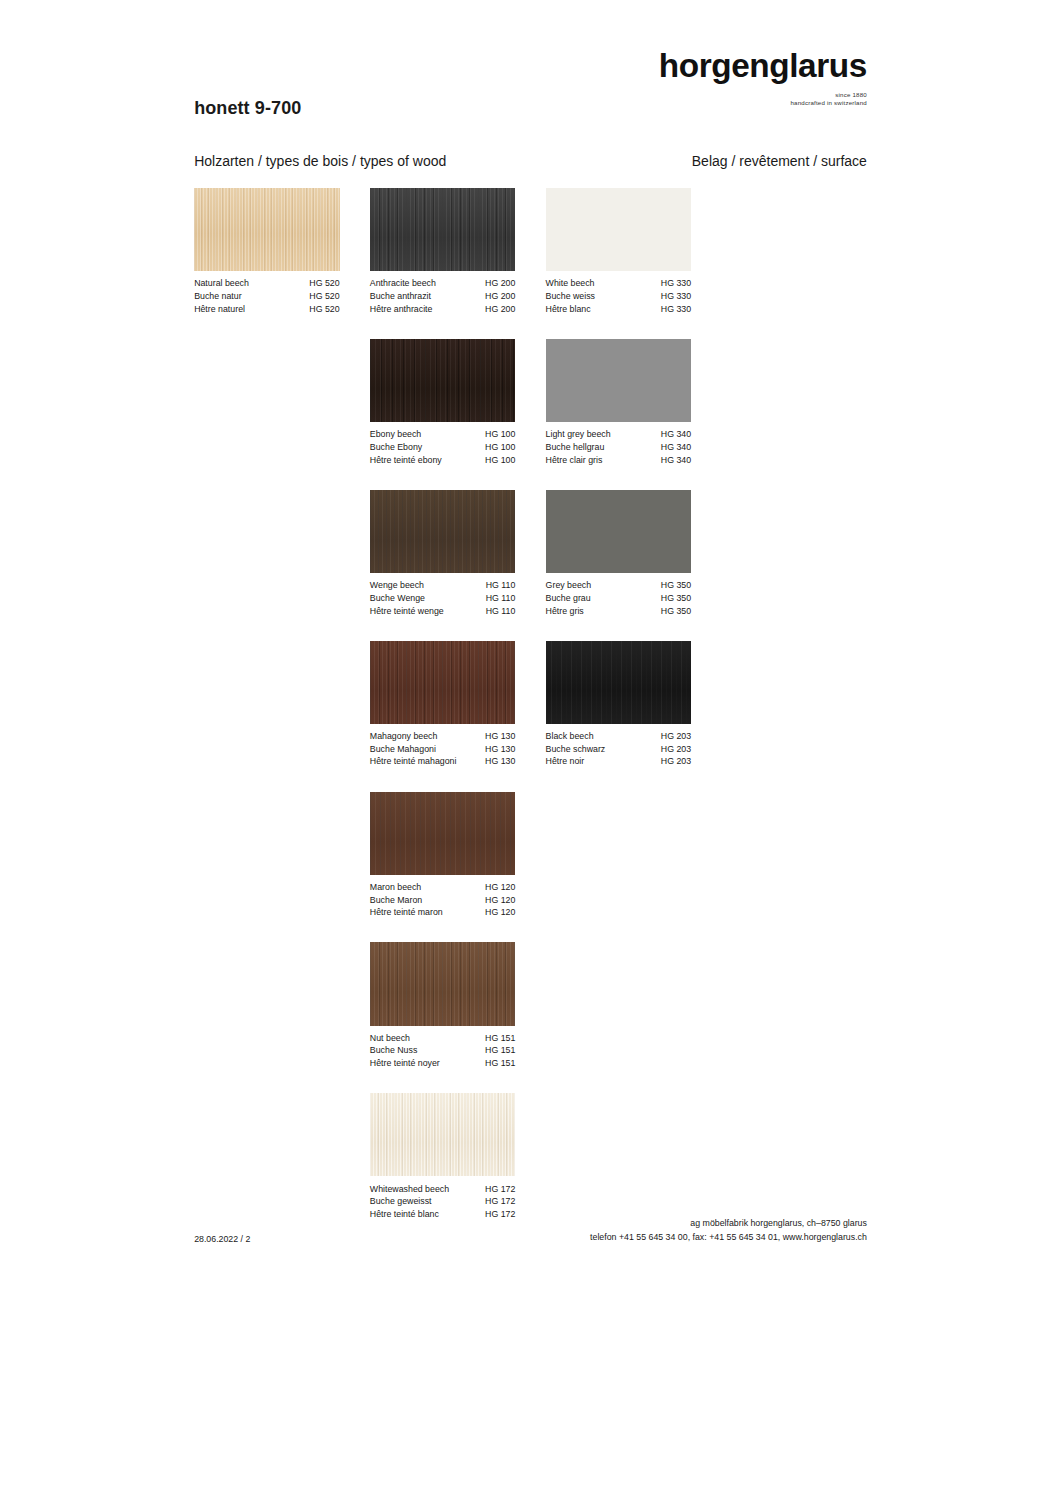horgenglarus
since 1880
handcrafted in switzerland
honett 9-700
Holzarten / types de bois / types of wood
Belag / revêtement / surface
Natural beech HG 520
Buche natur HG 520
Hêtre naturel HG 520
Anthracite beech HG 200
Buche anthrazit HG 200
Hêtre anthracite HG 200
Ebony beech HG 100
Buche Ebony HG 100
Hêtre teinté ebony HG 100
Wenge beech HG 110
Buche Wenge HG 110
Hêtre teinté wenge HG 110
Mahagony beech HG 130
Buche Mahagoni HG 130
Hêtre teinté mahagoni HG 130
Maron beech HG 120
Buche Maron HG 120
Hêtre teinté maron HG 120
Nut beech HG 151
Buche Nuss HG 151
Hêtre teinté noyer HG 151
Whitewashed beech HG 172
Buche geweisst HG 172
Hêtre teinté blanc HG 172
White beech HG 330
Buche weiss HG 330
Hêtre blanc HG 330
Light grey beech HG 340
Buche hellgrau HG 340
Hêtre clair gris HG 340
Grey beech HG 350
Buche grau HG 350
Hêtre gris HG 350
Black beech HG 203
Buche schwarz HG 203
Hêtre noir HG 203
28.06.2022 / 2
ag möbelfabrik horgenglarus, ch–8750 glarus
telefon +41 55 645 34 00, fax: +41 55 645 34 01, www.horgenglarus.ch